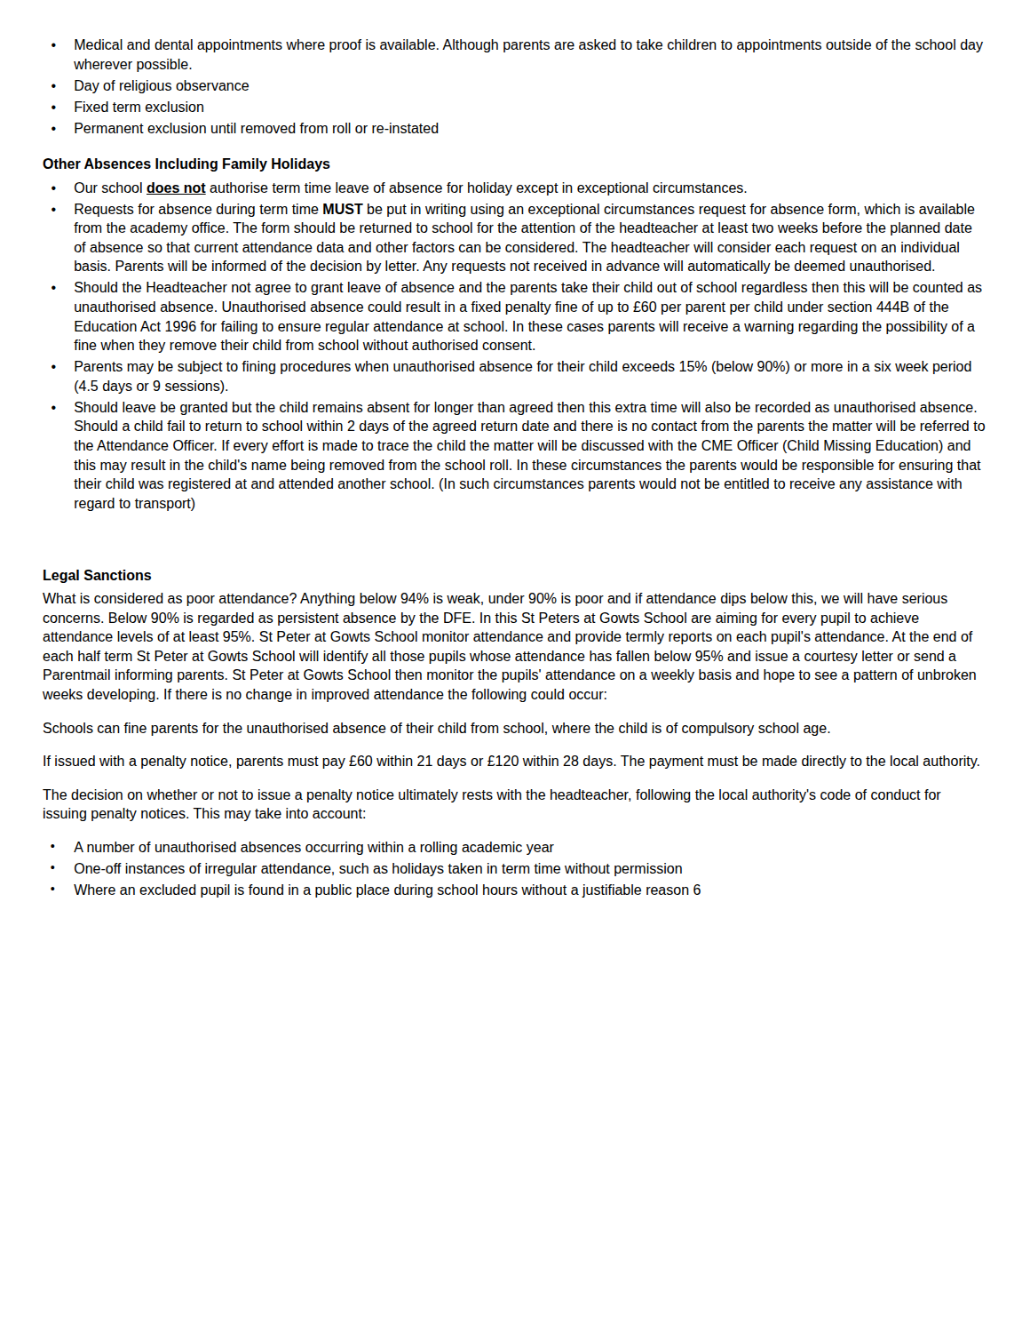Medical and dental appointments where proof is available. Although parents are asked to take children to appointments outside of the school day wherever possible.
Day of religious observance
Fixed term exclusion
Permanent exclusion until removed from roll or re-instated
Other Absences Including Family Holidays
Our school does not authorise term time leave of absence for holiday except in exceptional circumstances.
Requests for absence during term time MUST be put in writing using an exceptional circumstances request for absence form, which is available from the academy office. The form should be returned to school for the attention of the headteacher at least two weeks before the planned date of absence so that current attendance data and other factors can be considered. The headteacher will consider each request on an individual basis. Parents will be informed of the decision by letter. Any requests not received in advance will automatically be deemed unauthorised.
Should the Headteacher not agree to grant leave of absence and the parents take their child out of school regardless then this will be counted as unauthorised absence. Unauthorised absence could result in a fixed penalty fine of up to £60 per parent per child under section 444B of the Education Act 1996 for failing to ensure regular attendance at school. In these cases parents will receive a warning regarding the possibility of a fine when they remove their child from school without authorised consent.
Parents may be subject to fining procedures when unauthorised absence for their child exceeds 15% (below 90%) or more in a six week period (4.5 days or 9 sessions).
Should leave be granted but the child remains absent for longer than agreed then this extra time will also be recorded as unauthorised absence. Should a child fail to return to school within 2 days of the agreed return date and there is no contact from the parents the matter will be referred to the Attendance Officer. If every effort is made to trace the child the matter will be discussed with the CME Officer (Child Missing Education) and this may result in the child's name being removed from the school roll. In these circumstances the parents would be responsible for ensuring that their child was registered at and attended another school. (In such circumstances parents would not be entitled to receive any assistance with regard to transport)
Legal Sanctions
What is considered as poor attendance? Anything below 94% is weak, under 90% is poor and if attendance dips below this, we will have serious concerns. Below 90% is regarded as persistent absence by the DFE. In this St Peters at Gowts School are aiming for every pupil to achieve attendance levels of at least 95%. St Peter at Gowts School monitor attendance and provide termly reports on each pupil's attendance. At the end of each half term St Peter at Gowts School will identify all those pupils whose attendance has fallen below 95% and issue a courtesy letter or send a Parentmail informing parents. St Peter at Gowts School then monitor the pupils' attendance on a weekly basis and hope to see a pattern of unbroken weeks developing. If there is no change in improved attendance the following could occur:
Schools can fine parents for the unauthorised absence of their child from school, where the child is of compulsory school age.
If issued with a penalty notice, parents must pay £60 within 21 days or £120 within 28 days. The payment must be made directly to the local authority.
The decision on whether or not to issue a penalty notice ultimately rests with the headteacher, following the local authority's code of conduct for issuing penalty notices. This may take into account:
A number of unauthorised absences occurring within a rolling academic year
One-off instances of irregular attendance, such as holidays taken in term time without permission
Where an excluded pupil is found in a public place during school hours without a justifiable reason 6